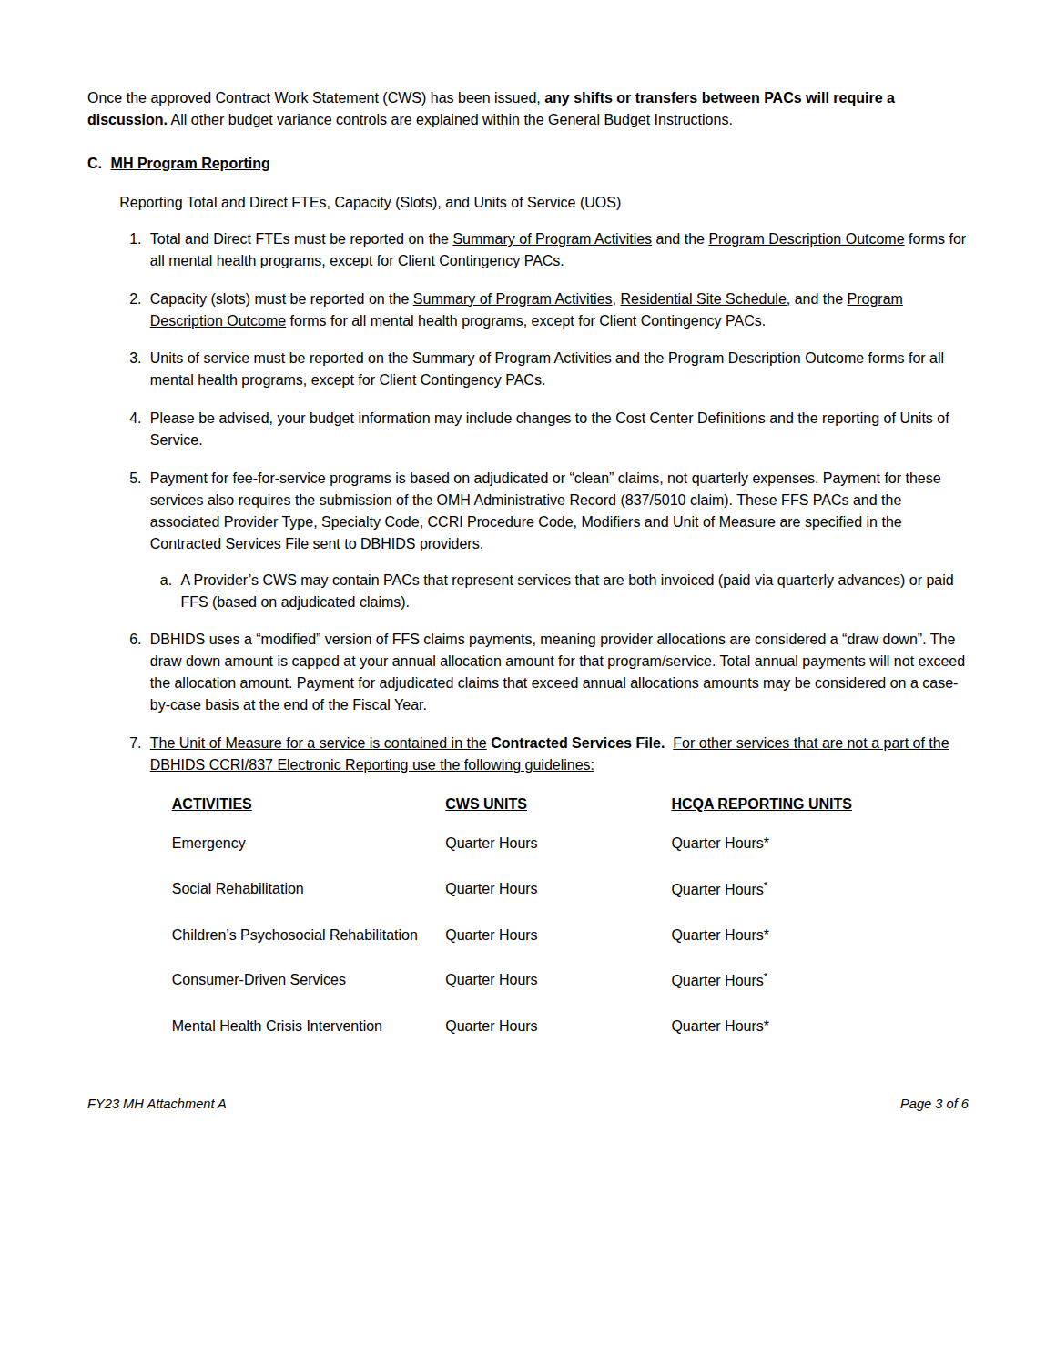Once the approved Contract Work Statement (CWS) has been issued, any shifts or transfers between PACs will require a discussion. All other budget variance controls are explained within the General Budget Instructions.
C. MH Program Reporting
Reporting Total and Direct FTEs, Capacity (Slots), and Units of Service (UOS)
Total and Direct FTEs must be reported on the Summary of Program Activities and the Program Description Outcome forms for all mental health programs, except for Client Contingency PACs.
Capacity (slots) must be reported on the Summary of Program Activities, Residential Site Schedule, and the Program Description Outcome forms for all mental health programs, except for Client Contingency PACs.
Units of service must be reported on the Summary of Program Activities and the Program Description Outcome forms for all mental health programs, except for Client Contingency PACs.
Please be advised, your budget information may include changes to the Cost Center Definitions and the reporting of Units of Service.
Payment for fee-for-service programs is based on adjudicated or “clean” claims, not quarterly expenses. Payment for these services also requires the submission of the OMH Administrative Record (837/5010 claim). These FFS PACs and the associated Provider Type, Specialty Code, CCRI Procedure Code, Modifiers and Unit of Measure are specified in the Contracted Services File sent to DBHIDS providers.
A Provider’s CWS may contain PACs that represent services that are both invoiced (paid via quarterly advances) or paid FFS (based on adjudicated claims).
DBHIDS uses a “modified” version of FFS claims payments, meaning provider allocations are considered a “draw down”. The draw down amount is capped at your annual allocation amount for that program/service. Total annual payments will not exceed the allocation amount. Payment for adjudicated claims that exceed annual allocations amounts may be considered on a case-by-case basis at the end of the Fiscal Year.
The Unit of Measure for a service is contained in the Contracted Services File. For other services that are not a part of the DBHIDS CCRI/837 Electronic Reporting use the following guidelines:
| ACTIVITIES | CWS UNITS | HCQA REPORTING UNITS |
| --- | --- | --- |
| Emergency | Quarter Hours | Quarter Hours* |
| Social Rehabilitation | Quarter Hours | Quarter Hours * |
| Children’s Psychosocial Rehabilitation | Quarter Hours | Quarter Hours* |
| Consumer-Driven Services | Quarter Hours | Quarter Hours * |
| Mental Health Crisis Intervention | Quarter Hours | Quarter Hours* |
FY23 MH Attachment A Page 3 of 6